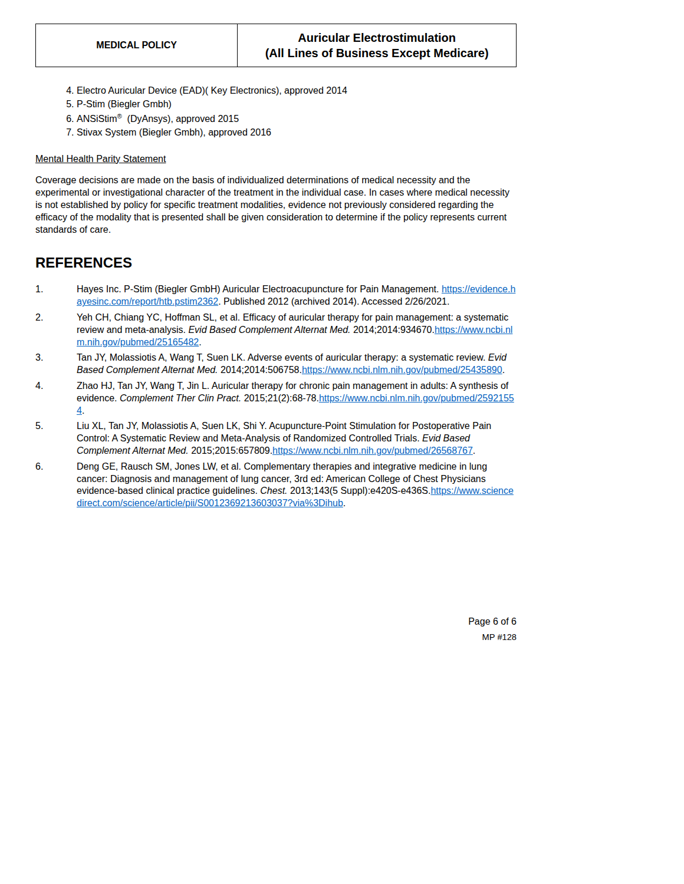| MEDICAL POLICY | Auricular Electrostimulation (All Lines of Business Except Medicare) |
Electro Auricular Device (EAD)( Key Electronics), approved 2014
P-Stim (Biegler Gmbh)
ANSiStim® (DyAnsys), approved 2015
Stivax System (Biegler Gmbh), approved 2016
Mental Health Parity Statement
Coverage decisions are made on the basis of individualized determinations of medical necessity and the experimental or investigational character of the treatment in the individual case. In cases where medical necessity is not established by policy for specific treatment modalities, evidence not previously considered regarding the efficacy of the modality that is presented shall be given consideration to determine if the policy represents current standards of care.
REFERENCES
Hayes Inc. P-Stim (Biegler GmbH) Auricular Electroacupuncture for Pain Management. https://evidence.hayesinc.com/report/htb.pstim2362. Published 2012 (archived 2014). Accessed 2/26/2021.
Yeh CH, Chiang YC, Hoffman SL, et al. Efficacy of auricular therapy for pain management: a systematic review and meta-analysis. Evid Based Complement Alternat Med. 2014;2014:934670.https://www.ncbi.nlm.nih.gov/pubmed/25165482.
Tan JY, Molassiotis A, Wang T, Suen LK. Adverse events of auricular therapy: a systematic review. Evid Based Complement Alternat Med. 2014;2014:506758.https://www.ncbi.nlm.nih.gov/pubmed/25435890.
Zhao HJ, Tan JY, Wang T, Jin L. Auricular therapy for chronic pain management in adults: A synthesis of evidence. Complement Ther Clin Pract. 2015;21(2):68-78.https://www.ncbi.nlm.nih.gov/pubmed/25921554.
Liu XL, Tan JY, Molassiotis A, Suen LK, Shi Y. Acupuncture-Point Stimulation for Postoperative Pain Control: A Systematic Review and Meta-Analysis of Randomized Controlled Trials. Evid Based Complement Alternat Med. 2015;2015:657809.https://www.ncbi.nlm.nih.gov/pubmed/26568767.
Deng GE, Rausch SM, Jones LW, et al. Complementary therapies and integrative medicine in lung cancer: Diagnosis and management of lung cancer, 3rd ed: American College of Chest Physicians evidence-based clinical practice guidelines. Chest. 2013;143(5 Suppl):e420S-e436S.https://www.sciencedirect.com/science/article/pii/S0012369213603037?via%3Dihub.
Page 6 of 6
MP #128